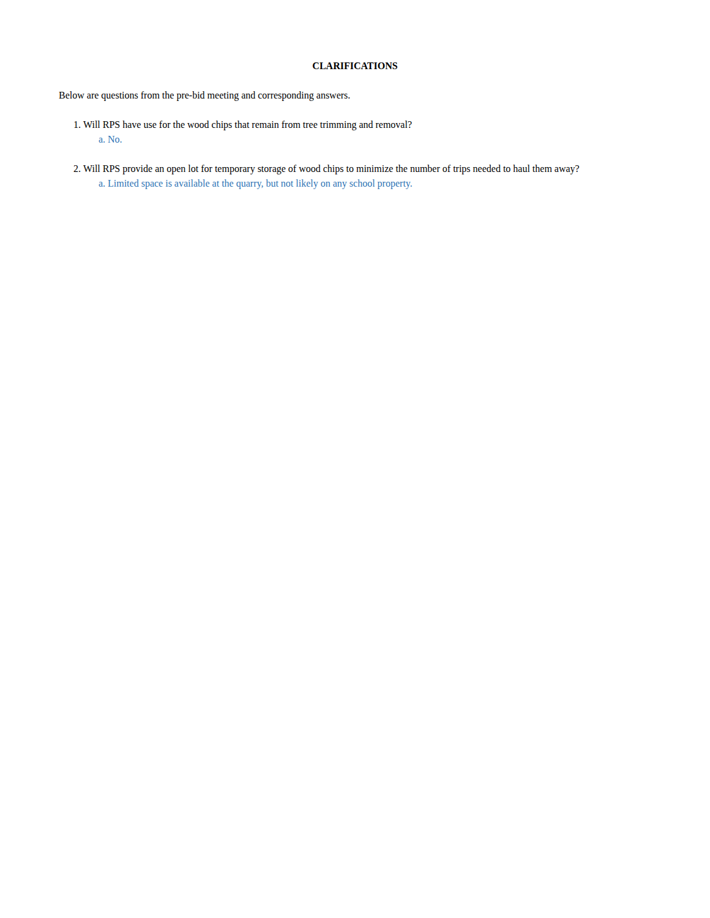CLARIFICATIONS
Below are questions from the pre-bid meeting and corresponding answers.
Will RPS have use for the wood chips that remain from tree trimming and removal?
No.
Will RPS provide an open lot for temporary storage of wood chips to minimize the number of trips needed to haul them away?
Limited space is available at the quarry, but not likely on any school property.